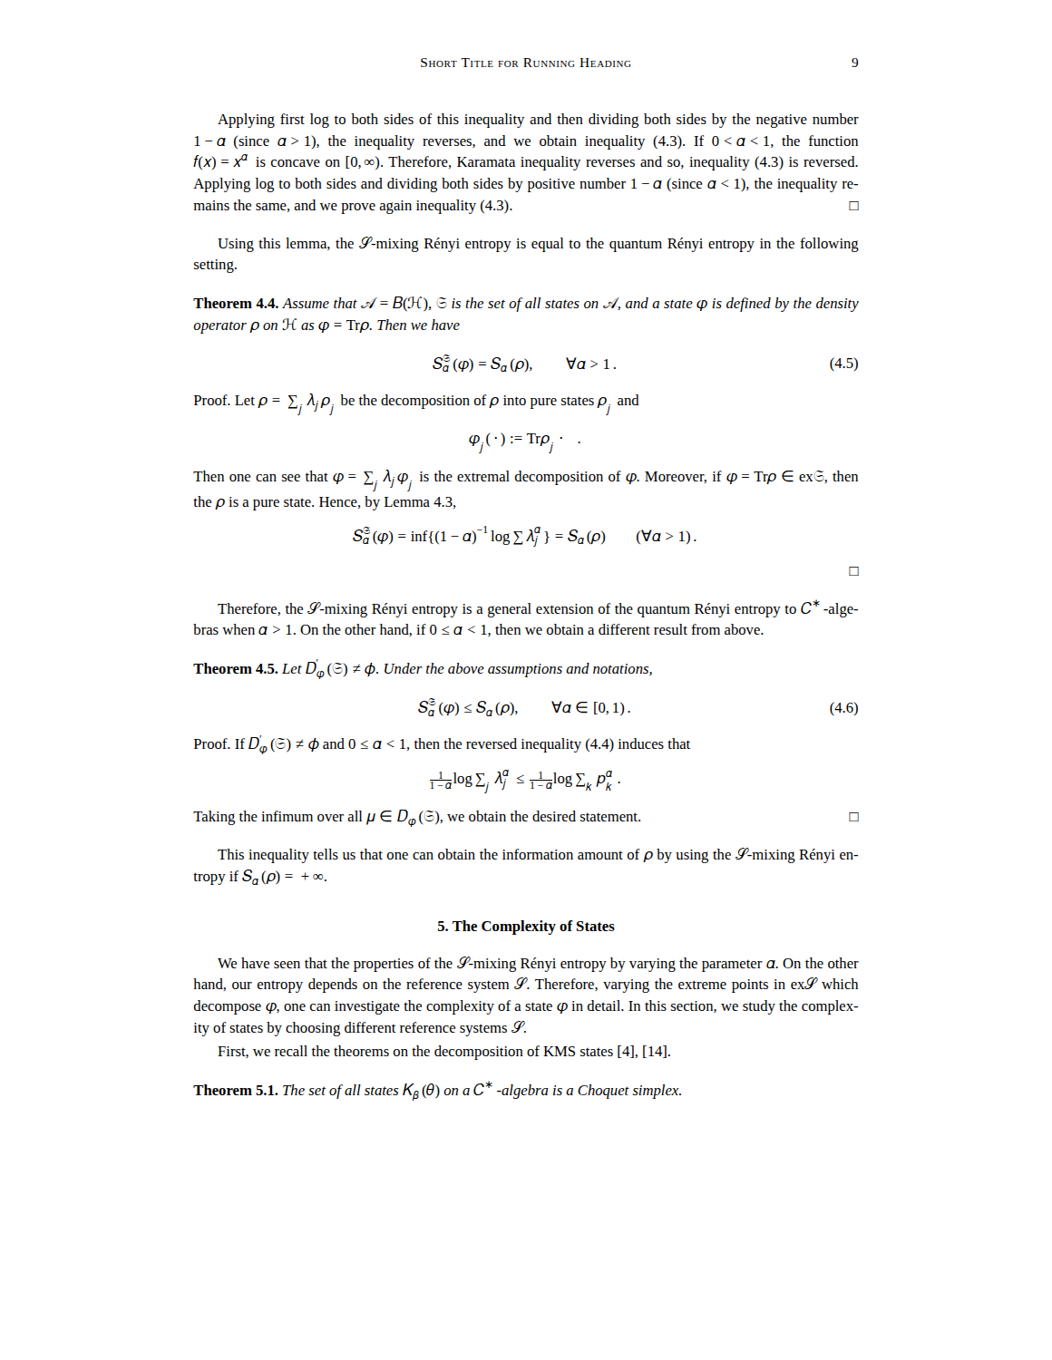Short Title for Running Heading 9
Applying first log to both sides of this inequality and then dividing both sides by the negative number 1−α (since α>1), the inequality reverses, and we obtain inequality (4.3). If 0<α<1, the function f(x)=xα is concave on [0,∞). Therefore, Karamata inequality reverses and so, inequality (4.3) is reversed. Applying log to both sides and dividing both sides by positive number 1−α (since α<1), the inequality remains the same, and we prove again inequality (4.3). □
Using this lemma, the 𝒮-mixing Rényi entropy is equal to the quantum Rényi entropy in the following setting.
Theorem 4.4. Assume that 𝒜=B(ℋ), 𝔖 is the set of all states on 𝒜, and a state φ is defined by the density operator ρ on ℋ as φ=Trρ. Then we have
Sα𝔖(φ)=Sα(ρ),∀α>1. (4.5)
Proof. Let ρ=∑jλjρj be the decomposition of ρ into pure states ρj and
φj(⋅):=Trρj⋅.
Then one can see that φ=∑jλjφj is the extremal decomposition of φ. Moreover, if φ=Trρ∈ex𝔖, then the ρ is a pure state. Hence, by Lemma 4.3,
Sα𝔖(φ)=inf{(1−α)−1log∑λjα}=Sα(ρ)(∀α>1).
□
Therefore, the 𝒮-mixing Rényi entropy is a general extension of the quantum Rényi entropy to C∗-algebras when α>1. On the other hand, if 0≤α<1, then we obtain a different result from above.
Theorem 4.5. Let Dφ′(𝔖)≠ϕ. Under the above assumptions and notations,
Sα𝔖(φ)≤Sα(ρ),∀α∈[0,1). (4.6)
Proof. If Dφ′(𝔖)≠ϕ and 0≤α<1, then the reversed inequality (4.4) induces that
11−αlog∑jλjα≤11−αlog∑kpkα.
Taking the infimum over all μ∈Dφ(𝔖), we obtain the desired statement. □
This inequality tells us that one can obtain the information amount of ρ by using the 𝒮-mixing Rényi entropy if Sα(ρ)=+∞.
5. The Complexity of States
We have seen that the properties of the 𝒮-mixing Rényi entropy by varying the parameter α. On the other hand, our entropy depends on the reference system 𝒮. Therefore, varying the extreme points in ex𝒮 which decompose φ, one can investigate the complexity of a state φ in detail. In this section, we study the complexity of states by choosing different reference systems 𝒮.
First, we recall the theorems on the decomposition of KMS states [4], [14].
Theorem 5.1. The set of all states Kβ(θ) on a C∗-algebra is a Choquet simplex.